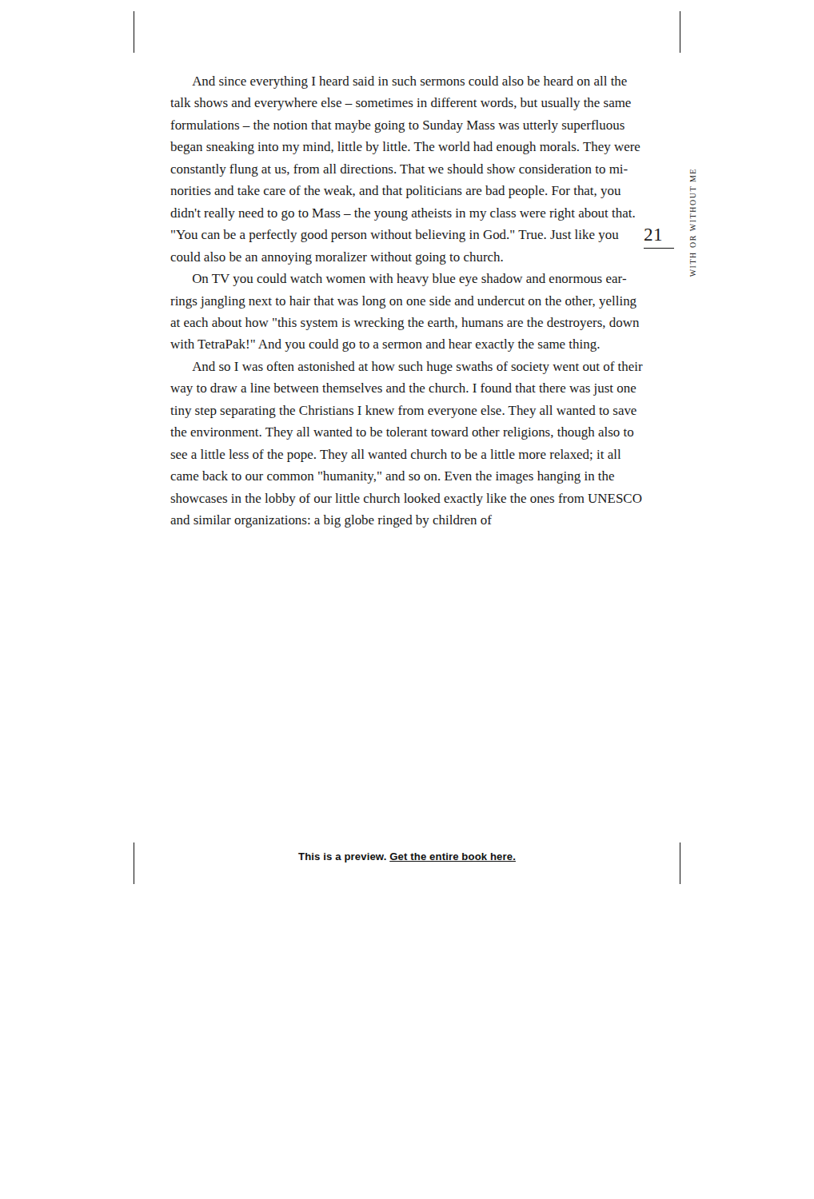21
With or Without Me
And since everything I heard said in such sermons could also be heard on all the talk shows and everywhere else – sometimes in different words, but usually the same formulations – the notion that maybe going to Sunday Mass was utterly superfluous began sneaking into my mind, little by little. The world had enough morals. They were constantly flung at us, from all directions. That we should show consideration to minorities and take care of the weak, and that politicians are bad people. For that, you didn't really need to go to Mass – the young atheists in my class were right about that. "You can be a perfectly good person without believing in God." True. Just like you could also be an annoying moralizer without going to church.
On TV you could watch women with heavy blue eye shadow and enormous earrings jangling next to hair that was long on one side and undercut on the other, yelling at each about how "this system is wrecking the earth, humans are the destroyers, down with TetraPak!" And you could go to a sermon and hear exactly the same thing.
And so I was often astonished at how such huge swaths of society went out of their way to draw a line between themselves and the church. I found that there was just one tiny step separating the Christians I knew from everyone else. They all wanted to save the environment. They all wanted to be tolerant toward other religions, though also to see a little less of the pope. They all wanted church to be a little more relaxed; it all came back to our common "humanity," and so on. Even the images hanging in the showcases in the lobby of our little church looked exactly like the ones from UNESCO and similar organizations: a big globe ringed by children of
This is a preview. Get the entire book here.